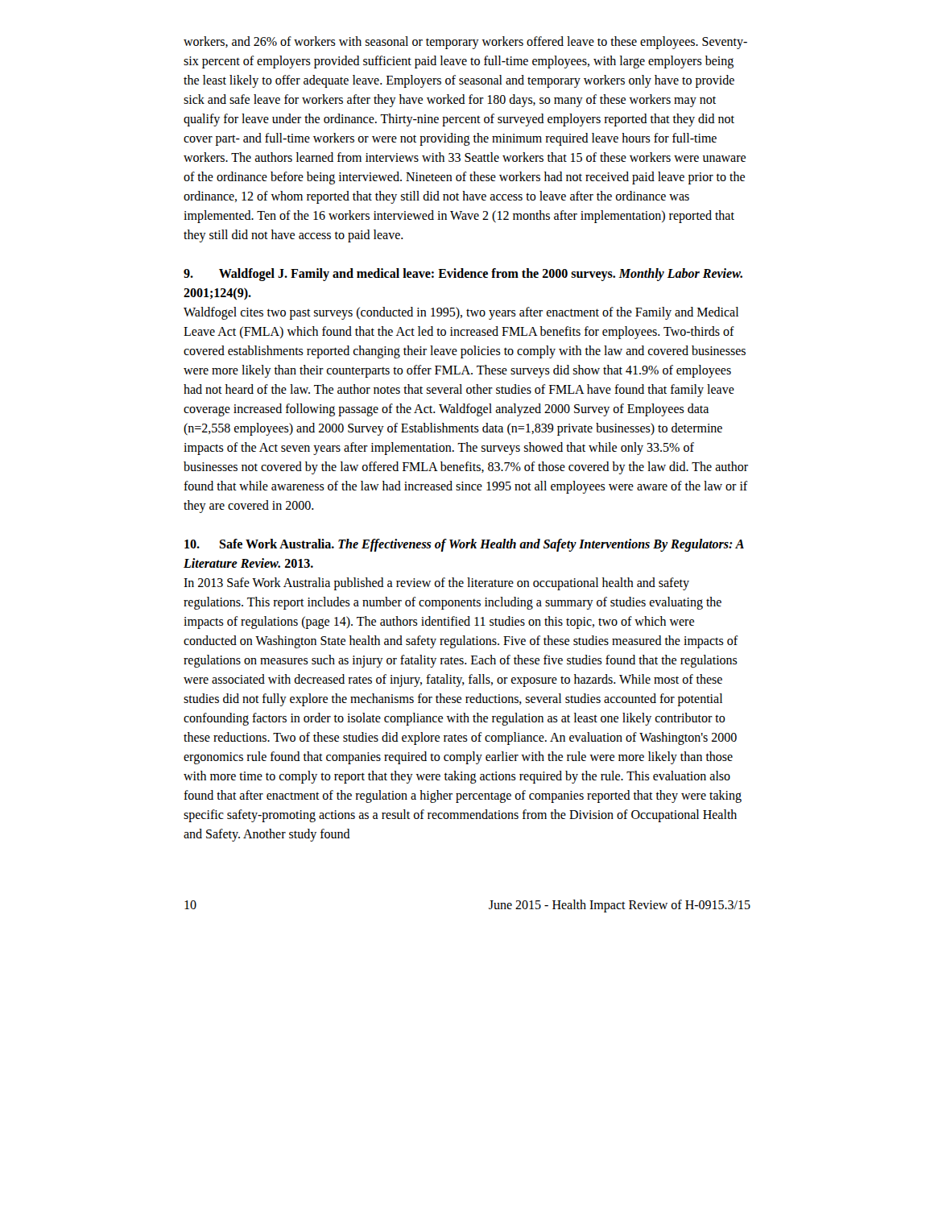workers, and 26% of workers with seasonal or temporary workers offered leave to these employees. Seventy-six percent of employers provided sufficient paid leave to full-time employees, with large employers being the least likely to offer adequate leave. Employers of seasonal and temporary workers only have to provide sick and safe leave for workers after they have worked for 180 days, so many of these workers may not qualify for leave under the ordinance. Thirty-nine percent of surveyed employers reported that they did not cover part- and full-time workers or were not providing the minimum required leave hours for full-time workers. The authors learned from interviews with 33 Seattle workers that 15 of these workers were unaware of the ordinance before being interviewed. Nineteen of these workers had not received paid leave prior to the ordinance, 12 of whom reported that they still did not have access to leave after the ordinance was implemented. Ten of the 16 workers interviewed in Wave 2 (12 months after implementation) reported that they still did not have access to paid leave.
9. Waldfogel J. Family and medical leave: Evidence from the 2000 surveys. Monthly Labor Review. 2001;124(9).
Waldfogel cites two past surveys (conducted in 1995), two years after enactment of the Family and Medical Leave Act (FMLA) which found that the Act led to increased FMLA benefits for employees. Two-thirds of covered establishments reported changing their leave policies to comply with the law and covered businesses were more likely than their counterparts to offer FMLA. These surveys did show that 41.9% of employees had not heard of the law. The author notes that several other studies of FMLA have found that family leave coverage increased following passage of the Act. Waldfogel analyzed 2000 Survey of Employees data (n=2,558 employees) and 2000 Survey of Establishments data (n=1,839 private businesses) to determine impacts of the Act seven years after implementation. The surveys showed that while only 33.5% of businesses not covered by the law offered FMLA benefits, 83.7% of those covered by the law did. The author found that while awareness of the law had increased since 1995 not all employees were aware of the law or if they are covered in 2000.
10. Safe Work Australia. The Effectiveness of Work Health and Safety Interventions By Regulators: A Literature Review. 2013.
In 2013 Safe Work Australia published a review of the literature on occupational health and safety regulations. This report includes a number of components including a summary of studies evaluating the impacts of regulations (page 14). The authors identified 11 studies on this topic, two of which were conducted on Washington State health and safety regulations. Five of these studies measured the impacts of regulations on measures such as injury or fatality rates. Each of these five studies found that the regulations were associated with decreased rates of injury, fatality, falls, or exposure to hazards. While most of these studies did not fully explore the mechanisms for these reductions, several studies accounted for potential confounding factors in order to isolate compliance with the regulation as at least one likely contributor to these reductions. Two of these studies did explore rates of compliance. An evaluation of Washington's 2000 ergonomics rule found that companies required to comply earlier with the rule were more likely than those with more time to comply to report that they were taking actions required by the rule. This evaluation also found that after enactment of the regulation a higher percentage of companies reported that they were taking specific safety-promoting actions as a result of recommendations from the Division of Occupational Health and Safety. Another study found
10 June 2015 - Health Impact Review of H-0915.3/15